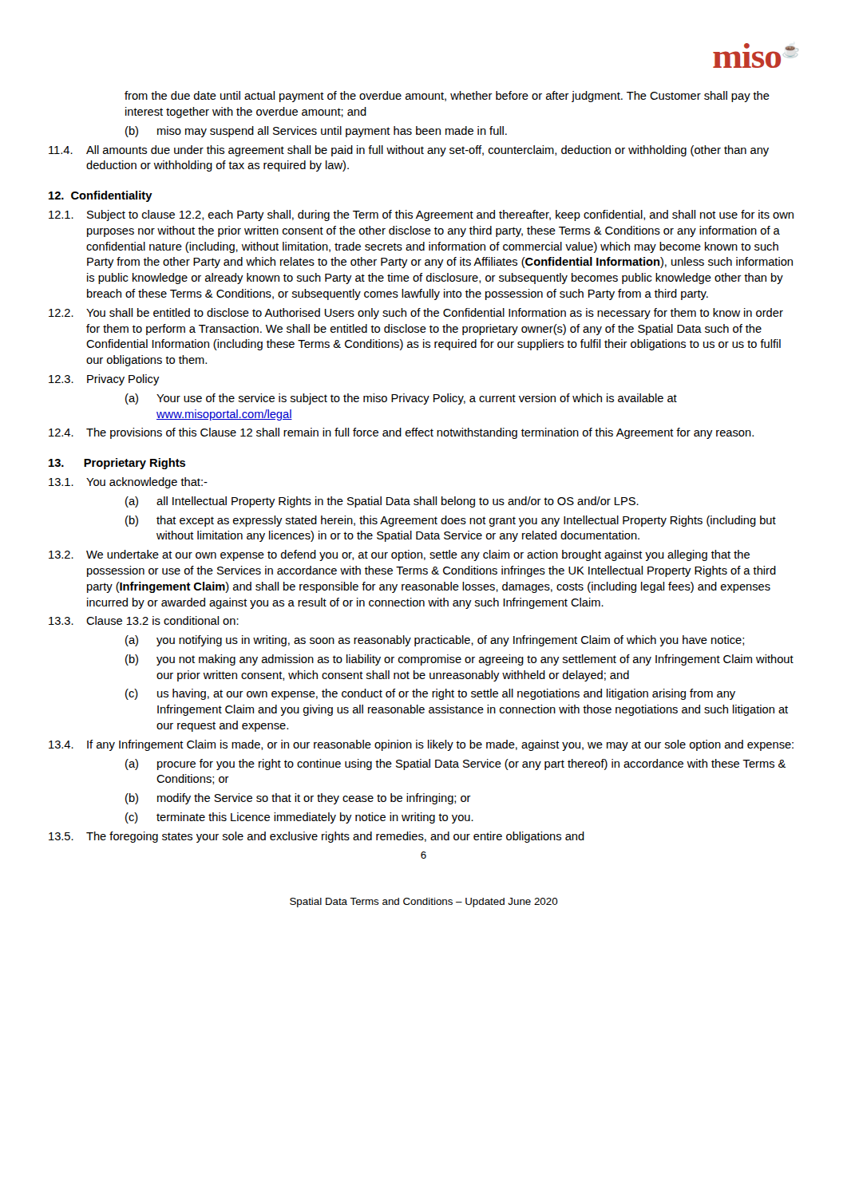miso☕
from the due date until actual payment of the overdue amount, whether before or after judgment. The Customer shall pay the interest together with the overdue amount; and
(b)
miso may suspend all Services until payment has been made in full.
11.4.
All amounts due under this agreement shall be paid in full without any set-off, counterclaim, deduction or withholding (other than any deduction or withholding of tax as required by law).
12. Confidentiality
12.1.
Subject to clause 12.2, each Party shall, during the Term of this Agreement and thereafter, keep confidential, and shall not use for its own purposes nor without the prior written consent of the other disclose to any third party, these Terms & Conditions or any information of a confidential nature (including, without limitation, trade secrets and information of commercial value) which may become known to such Party from the other Party and which relates to the other Party or any of its Affiliates (Confidential Information), unless such information is public knowledge or already known to such Party at the time of disclosure, or subsequently becomes public knowledge other than by breach of these Terms & Conditions, or subsequently comes lawfully into the possession of such Party from a third party.
12.2.
You shall be entitled to disclose to Authorised Users only such of the Confidential Information as is necessary for them to know in order for them to perform a Transaction. We shall be entitled to disclose to the proprietary owner(s) of any of the Spatial Data such of the Confidential Information (including these Terms & Conditions) as is required for our suppliers to fulfil their obligations to us or us to fulfil our obligations to them.
12.3.
Privacy Policy
(a)
Your use of the service is subject to the miso Privacy Policy, a current version of which is available at www.misoportal.com/legal
12.4.
The provisions of this Clause 12 shall remain in full force and effect notwithstanding termination of this Agreement for any reason.
13. Proprietary Rights
13.1.
You acknowledge that:-
(a)
all Intellectual Property Rights in the Spatial Data shall belong to us and/or to OS and/or LPS.
(b)
that except as expressly stated herein, this Agreement does not grant you any Intellectual Property Rights (including but without limitation any licences) in or to the Spatial Data Service or any related documentation.
13.2.
We undertake at our own expense to defend you or, at our option, settle any claim or action brought against you alleging that the possession or use of the Services in accordance with these Terms & Conditions infringes the UK Intellectual Property Rights of a third party (Infringement Claim) and shall be responsible for any reasonable losses, damages, costs (including legal fees) and expenses incurred by or awarded against you as a result of or in connection with any such Infringement Claim.
13.3.
Clause 13.2 is conditional on:
(a)
you notifying us in writing, as soon as reasonably practicable, of any Infringement Claim of which you have notice;
(b)
you not making any admission as to liability or compromise or agreeing to any settlement of any Infringement Claim without our prior written consent, which consent shall not be unreasonably withheld or delayed; and
(c)
us having, at our own expense, the conduct of or the right to settle all negotiations and litigation arising from any Infringement Claim and you giving us all reasonable assistance in connection with those negotiations and such litigation at our request and expense.
13.4.
If any Infringement Claim is made, or in our reasonable opinion is likely to be made, against you, we may at our sole option and expense:
(a)
procure for you the right to continue using the Spatial Data Service (or any part thereof) in accordance with these Terms & Conditions; or
(b)
modify the Service so that it or they cease to be infringing; or
(c)
terminate this Licence immediately by notice in writing to you.
13.5.
The foregoing states your sole and exclusive rights and remedies, and our entire obligations and
6
Spatial Data Terms and Conditions – Updated June 2020